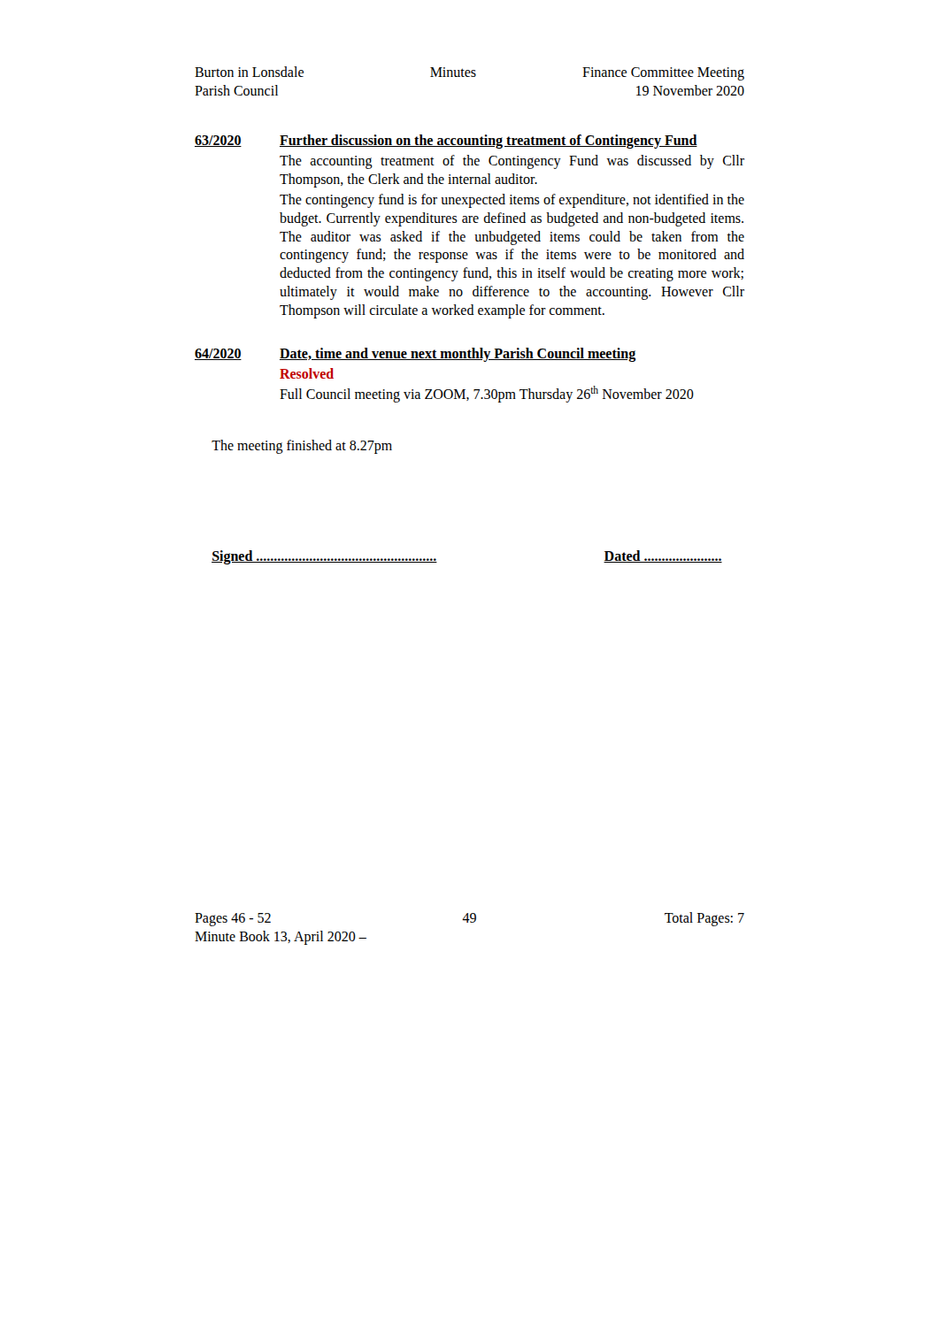| Burton in Lonsdale | Minutes | Finance Committee Meeting |
| Parish Council | | 19 November 2020 |
63/2020
Further discussion on the accounting treatment of Contingency Fund
The accounting treatment of the Contingency Fund was discussed by Cllr Thompson, the Clerk and the internal auditor.
The contingency fund is for unexpected items of expenditure, not identified in the budget. Currently expenditures are defined as budgeted and non-budgeted items. The auditor was asked if the unbudgeted items could be taken from the contingency fund; the response was if the items were to be monitored and deducted from the contingency fund, this in itself would be creating more work; ultimately it would make no difference to the accounting. However Cllr Thompson will circulate a worked example for comment.
64/2020
Date, time and venue next monthly Parish Council meeting
Resolved
Full Council meeting via ZOOM, 7.30pm Thursday 26th November 2020
The meeting finished at 8.27pm
Signed ................................................... Dated ......................
| Pages 46 - 52 | 49 | Total Pages: 7 |
| Minute Book 13, April 2020 – | | |